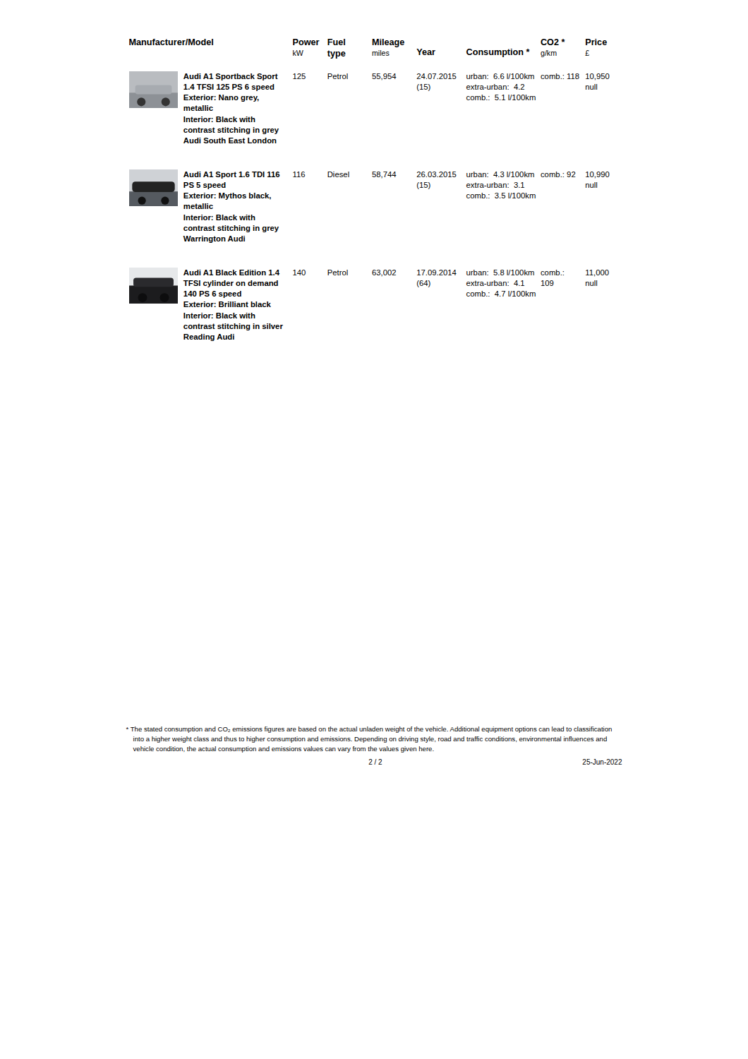| Manufacturer/Model | Power kW | Fuel type | Mileage miles | Year | Consumption * | CO2 * g/km | Price £ |
| --- | --- | --- | --- | --- | --- | --- | --- |
| | Audi A1 Sportback Sport 1.4 TFSI 125 PS 6 speed Exterior: Nano grey, metallic Interior: Black with contrast stitching in grey Audi South East London | 125 | Petrol | 55,954 | 24.07.2015 (15) | urban: 6.6 l/100km extra-urban: 4.2 comb.: 5.1 l/100km | comb.: 118 | 10,950 null |
| | Audi A1 Sport 1.6 TDI 116 PS 5 speed Exterior: Mythos black, metallic Interior: Black with contrast stitching in grey Warrington Audi | 116 | Diesel | 58,744 | 26.03.2015 (15) | urban: 4.3 l/100km extra-urban: 3.1 comb.: 3.5 l/100km | comb.: 92 | 10,990 null |
| | Audi A1 Black Edition 1.4 TFSI cylinder on demand 140 PS 6 speed Exterior: Brilliant black Interior: Black with contrast stitching in silver Reading Audi | 140 | Petrol | 63,002 | 17.09.2014 (64) | urban: 5.8 l/100km extra-urban: 4.1 comb.: 4.7 l/100km | comb.: 109 | 11,000 null |
* The stated consumption and CO₂ emissions figures are based on the actual unladen weight of the vehicle. Additional equipment options can lead to classification into a higher weight class and thus to higher consumption and emissions. Depending on driving style, road and traffic conditions, environmental influences and vehicle condition, the actual consumption and emissions values can vary from the values given here.
2 / 2
25-Jun-2022